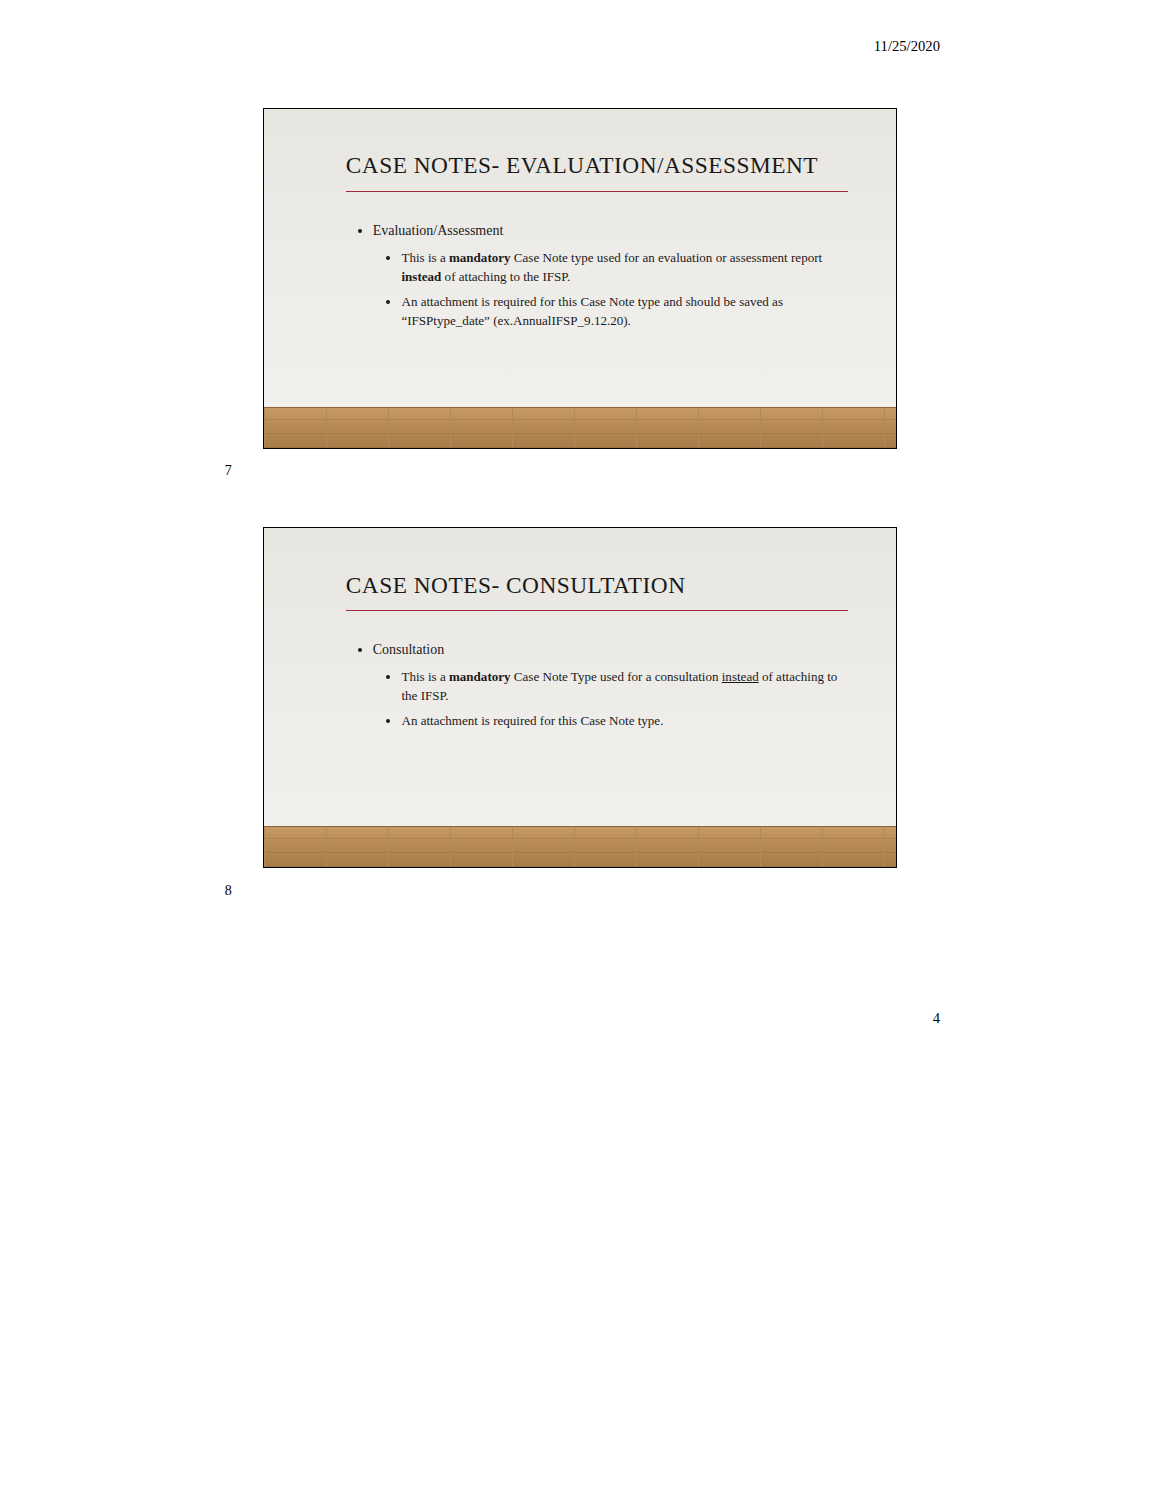11/25/2020
CASE NOTES- EVALUATION/ASSESSMENT
Evaluation/Assessment
This is a mandatory Case Note type used for an evaluation or assessment report instead of attaching to the IFSP.
An attachment is required for this Case Note type and should be saved as “IFSPtype_date” (ex.AnnualIFSP_9.12.20).
7
CASE NOTES- CONSULTATION
Consultation
This is a mandatory Case Note Type used for a consultation instead of attaching to the IFSP.
An attachment is required for this Case Note type.
8
4